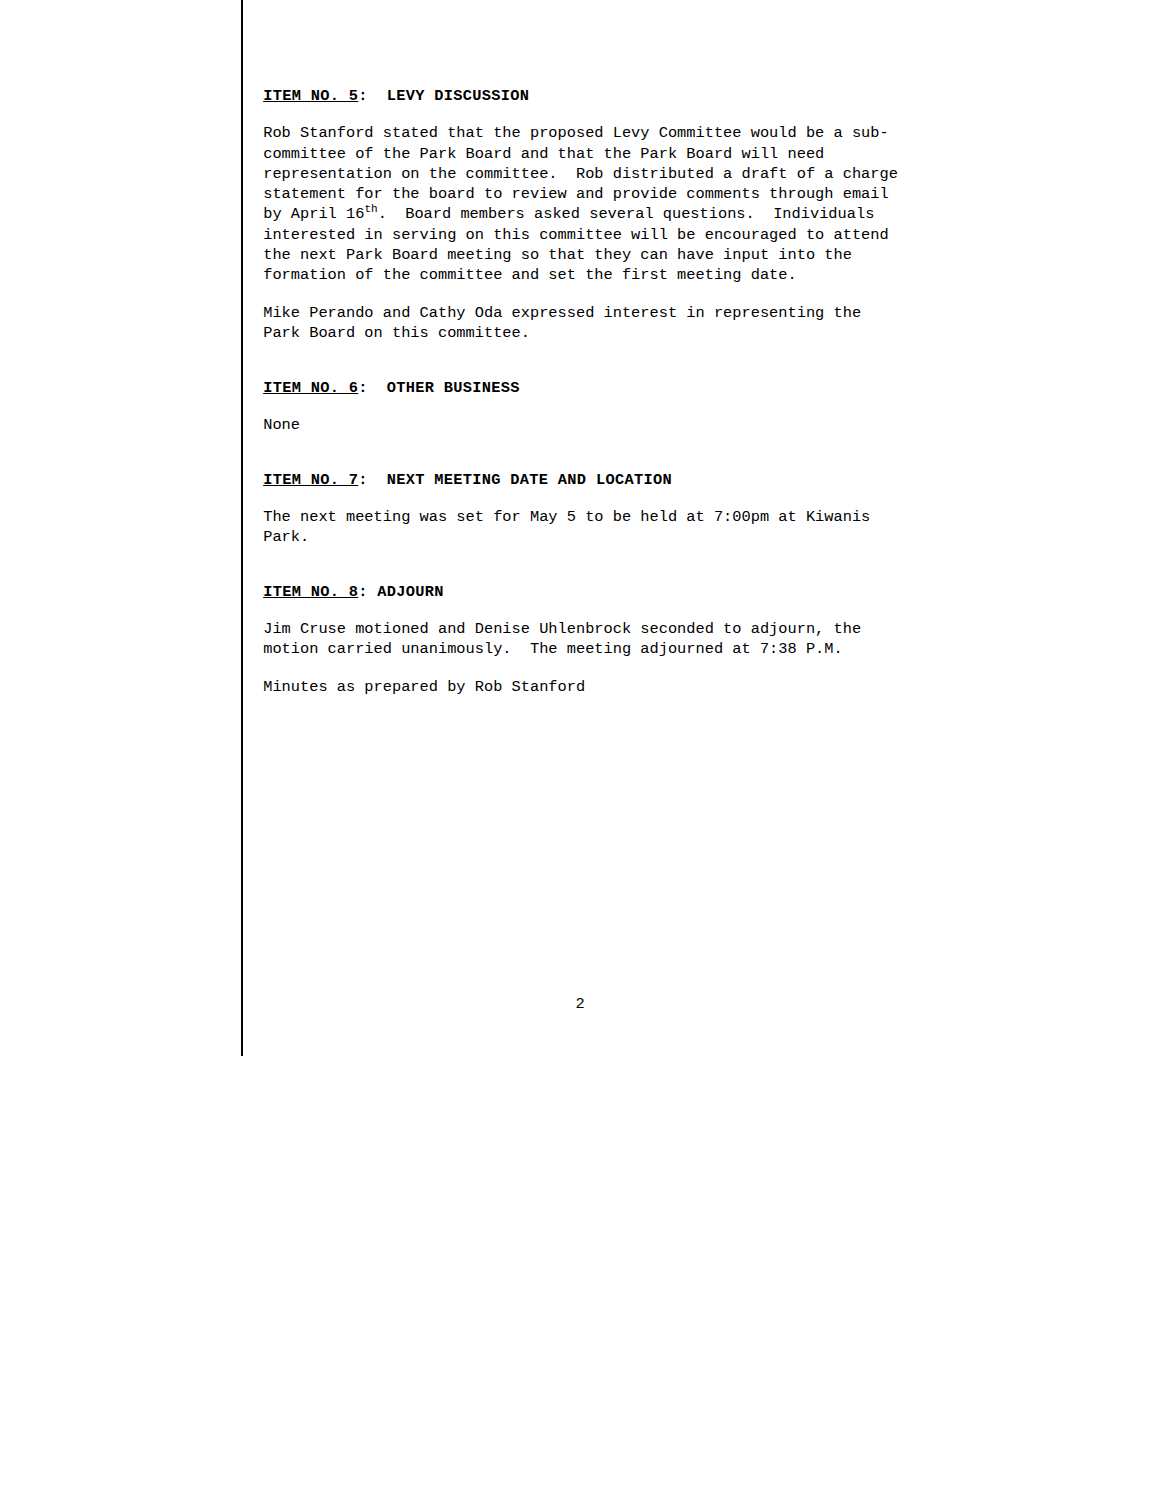ITEM NO. 5: LEVY DISCUSSION
Rob Stanford stated that the proposed Levy Committee would be a sub-committee of the Park Board and that the Park Board will need representation on the committee. Rob distributed a draft of a charge statement for the board to review and provide comments through email by April 16th. Board members asked several questions. Individuals interested in serving on this committee will be encouraged to attend the next Park Board meeting so that they can have input into the formation of the committee and set the first meeting date.
Mike Perando and Cathy Oda expressed interest in representing the Park Board on this committee.
ITEM NO. 6: OTHER BUSINESS
None
ITEM NO. 7: NEXT MEETING DATE AND LOCATION
The next meeting was set for May 5 to be held at 7:00pm at Kiwanis Park.
ITEM NO. 8: ADJOURN
Jim Cruse motioned and Denise Uhlenbrock seconded to adjourn, the motion carried unanimously. The meeting adjourned at 7:38 P.M.
Minutes as prepared by Rob Stanford
2